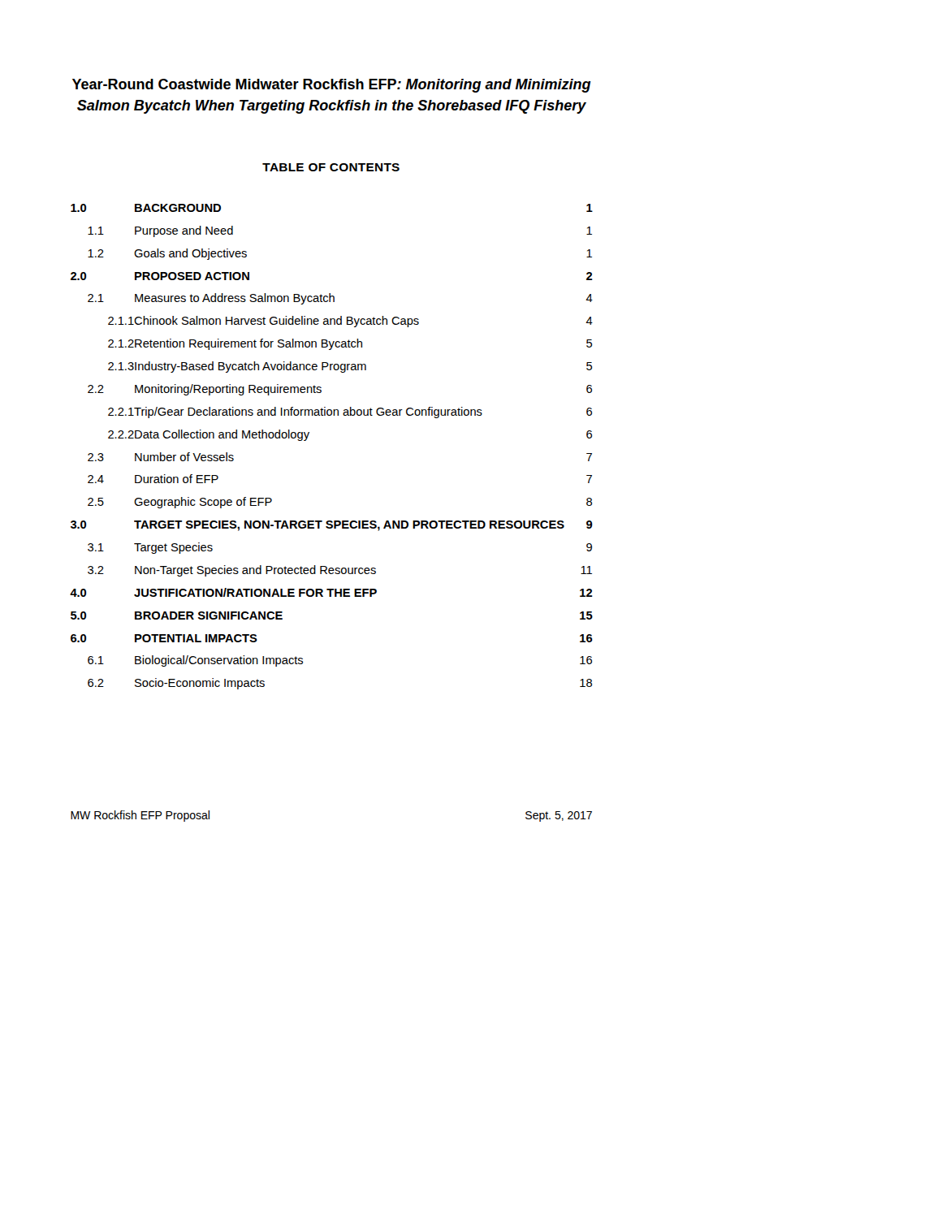Year-Round Coastwide Midwater Rockfish EFP: Monitoring and Minimizing Salmon Bycatch When Targeting Rockfish in the Shorebased IFQ Fishery
TABLE OF CONTENTS
| 1.0 | BACKGROUND | 1 |
| 1.1 | Purpose and Need | 1 |
| 1.2 | Goals and Objectives | 1 |
| 2.0 | PROPOSED ACTION | 2 |
| 2.1 | Measures to Address Salmon Bycatch | 4 |
| 2.1.1 | Chinook Salmon Harvest Guideline and Bycatch Caps | 4 |
| 2.1.2 | Retention Requirement for Salmon Bycatch | 5 |
| 2.1.3 | Industry-Based Bycatch Avoidance Program | 5 |
| 2.2 | Monitoring/Reporting Requirements | 6 |
| 2.2.1 | Trip/Gear Declarations and Information about Gear Configurations | 6 |
| 2.2.2 | Data Collection and Methodology | 6 |
| 2.3 | Number of Vessels | 7 |
| 2.4 | Duration of EFP | 7 |
| 2.5 | Geographic Scope of EFP | 8 |
| 3.0 | TARGET SPECIES, NON-TARGET SPECIES, AND PROTECTED RESOURCES | 9 |
| 3.1 | Target Species | 9 |
| 3.2 | Non-Target Species and Protected Resources | 11 |
| 4.0 | JUSTIFICATION/RATIONALE FOR THE EFP | 12 |
| 5.0 | BROADER SIGNIFICANCE | 15 |
| 6.0 | POTENTIAL IMPACTS | 16 |
| 6.1 | Biological/Conservation Impacts | 16 |
| 6.2 | Socio-Economic Impacts | 18 |
MW Rockfish EFP Proposal Sept. 5, 2017